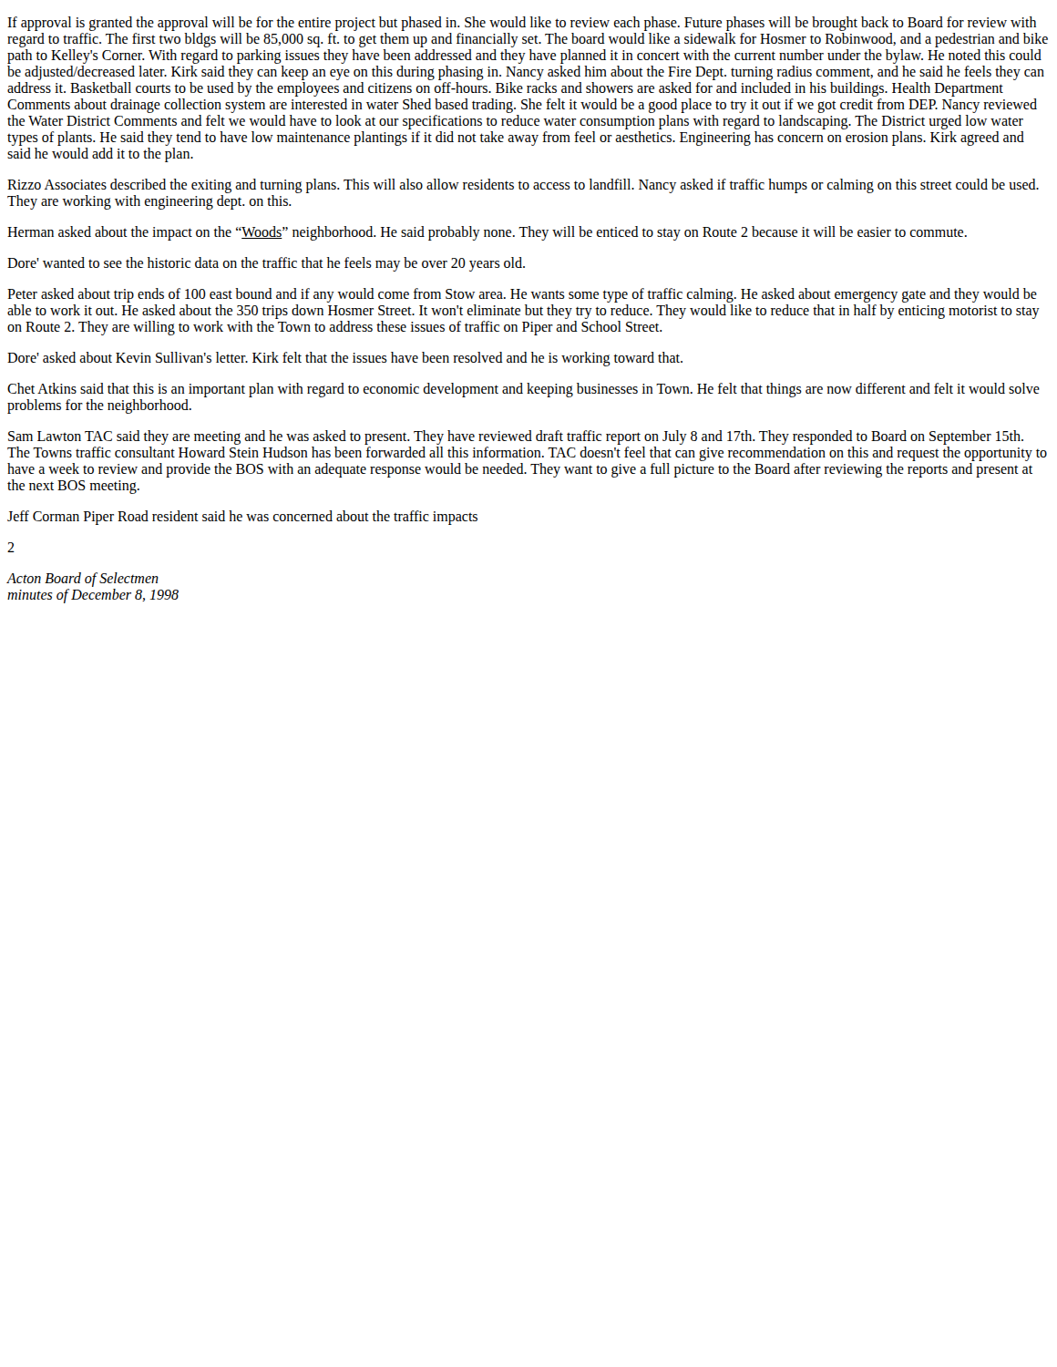If approval is granted the approval will be for the entire project but phased in. She would like to review each phase. Future phases will be brought back to Board for review with regard to traffic. The first two bldgs will be 85,000 sq. ft. to get them up and financially set. The board would like a sidewalk for Hosmer to Robinwood, and a pedestrian and bike path to Kelley's Corner. With regard to parking issues they have been addressed and they have planned it in concert with the current number under the bylaw. He noted this could be adjusted/decreased later. Kirk said they can keep an eye on this during phasing in. Nancy asked him about the Fire Dept. turning radius comment, and he said he feels they can address it. Basketball courts to be used by the employees and citizens on off-hours. Bike racks and showers are asked for and included in his buildings. Health Department Comments about drainage collection system are interested in water Shed based trading. She felt it would be a good place to try it out if we got credit from DEP. Nancy reviewed the Water District Comments and felt we would have to look at our specifications to reduce water consumption plans with regard to landscaping. The District urged low water types of plants. He said they tend to have low maintenance plantings if it did not take away from feel or aesthetics. Engineering has concern on erosion plans. Kirk agreed and said he would add it to the plan.
Rizzo Associates described the exiting and turning plans. This will also allow residents to access to landfill. Nancy asked if traffic humps or calming on this street could be used. They are working with engineering dept. on this.
Herman asked about the impact on the “Woods” neighborhood. He said probably none. They will be enticed to stay on Route 2 because it will be easier to commute.
Dore' wanted to see the historic data on the traffic that he feels may be over 20 years old.
Peter asked about trip ends of 100 east bound and if any would come from Stow area. He wants some type of traffic calming. He asked about emergency gate and they would be able to work it out. He asked about the 350 trips down Hosmer Street. It won't eliminate but they try to reduce. They would like to reduce that in half by enticing motorist to stay on Route 2. They are willing to work with the Town to address these issues of traffic on Piper and School Street.
Dore' asked about Kevin Sullivan's letter. Kirk felt that the issues have been resolved and he is working toward that.
Chet Atkins said that this is an important plan with regard to economic development and keeping businesses in Town. He felt that things are now different and felt it would solve problems for the neighborhood.
Sam Lawton TAC said they are meeting and he was asked to present. They have reviewed draft traffic report on July 8 and 17th. They responded to Board on September 15th. The Towns traffic consultant Howard Stein Hudson has been forwarded all this information. TAC doesn't feel that can give recommendation on this and request the opportunity to have a week to review and provide the BOS with an adequate response would be needed. They want to give a full picture to the Board after reviewing the reports and present at the next BOS meeting.
Jeff Corman Piper Road resident said he was concerned about the traffic impacts
2
Acton Board of Selectmen
minutes of December 8, 1998